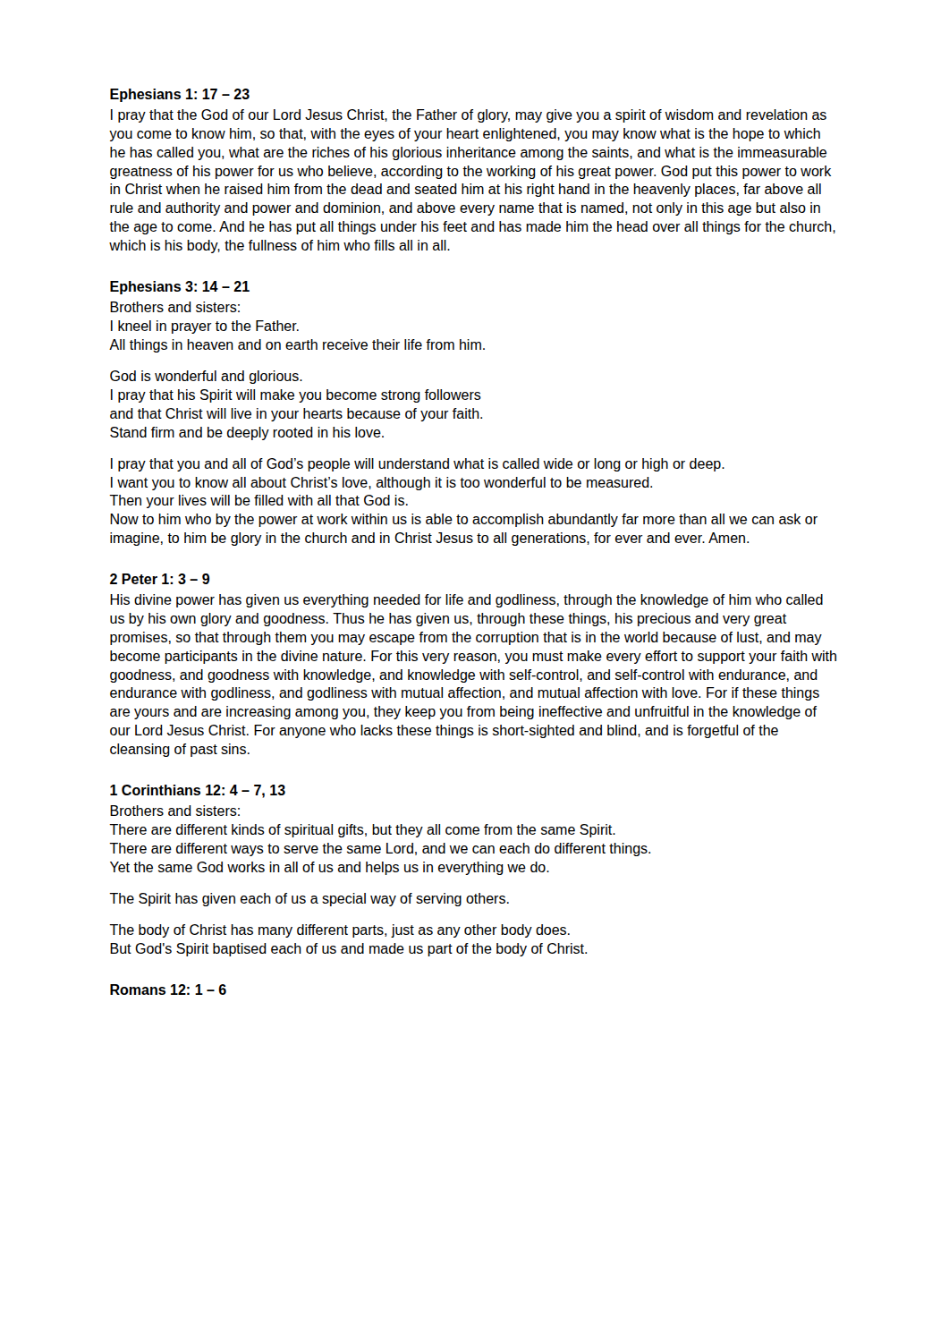Ephesians 1: 17 – 23
I pray that the God of our Lord Jesus Christ, the Father of glory, may give you a spirit of wisdom and revelation as you come to know him, so that, with the eyes of your heart enlightened, you may know what is the hope to which he has called you, what are the riches of his glorious inheritance among the saints, and what is the immeasurable greatness of his power for us who believe, according to the working of his great power. God put this power to work in Christ when he raised him from the dead and seated him at his right hand in the heavenly places, far above all rule and authority and power and dominion, and above every name that is named, not only in this age but also in the age to come. And he has put all things under his feet and has made him the head over all things for the church, which is his body, the fullness of him who fills all in all.
Ephesians 3: 14 – 21
Brothers and sisters:
I kneel in prayer to the Father.
All things in heaven and on earth receive their life from him.
God is wonderful and glorious.
I pray that his Spirit will make you become strong followers
and that Christ will live in your hearts because of your faith.
Stand firm and be deeply rooted in his love.
I pray that you and all of God’s people will understand what is called wide or long or high or deep.
I want you to know all about Christ’s love, although it is too wonderful to be measured.
Then your lives will be filled with all that God is.
Now to him who by the power at work within us is able to accomplish abundantly far more than all we can ask or imagine, to him be glory in the church and in Christ Jesus to all generations, for ever and ever. Amen.
2 Peter 1: 3 – 9
His divine power has given us everything needed for life and godliness, through the knowledge of him who called us by his own glory and goodness. Thus he has given us, through these things, his precious and very great promises, so that through them you may escape from the corruption that is in the world because of lust, and may become participants in the divine nature. For this very reason, you must make every effort to support your faith with goodness, and goodness with knowledge, and knowledge with self-control, and self-control with endurance, and endurance with godliness, and godliness with mutual affection, and mutual affection with love. For if these things are yours and are increasing among you, they keep you from being ineffective and unfruitful in the knowledge of our Lord Jesus Christ. For anyone who lacks these things is short-sighted and blind, and is forgetful of the cleansing of past sins.
1 Corinthians 12: 4 – 7, 13
Brothers and sisters:
There are different kinds of spiritual gifts, but they all come from the same Spirit.
There are different ways to serve the same Lord, and we can each do different things.
Yet the same God works in all of us and helps us in everything we do.
The Spirit has given each of us a special way of serving others.
The body of Christ has many different parts, just as any other body does.
But God's Spirit baptised each of us and made us part of the body of Christ.
Romans 12: 1 – 6